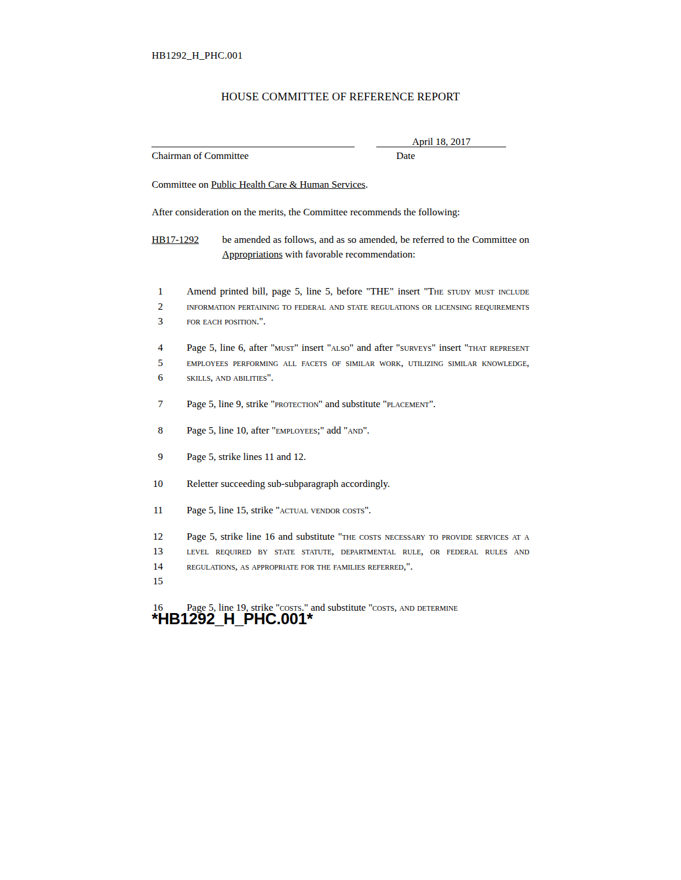HB1292_H_PHC.001
HOUSE COMMITTEE OF REFERENCE REPORT
April 18, 2017
Chairman of Committee
Date
Committee on Public Health Care & Human Services.
After consideration on the merits, the Committee recommends the following:
HB17-1292
be amended as follows, and as so amended, be referred to the Committee on Appropriations with favorable recommendation:
123
Amend printed bill, page 5, line 5, before "THE" insert "The study must include information pertaining to federal and state regulations or licensing requirements for each position.".
456
Page 5, line 6, after "must" insert "also" and after "surveys" insert "that represent employees performing all facets of similar work, utilizing similar knowledge, skills, and abilities".
7
Page 5, line 9, strike "protection" and substitute "placement".
8
Page 5, line 10, after "employees;" add "and".
9
Page 5, strike lines 11 and 12.
10
Reletter succeeding sub-subparagraph accordingly.
11
Page 5, line 15, strike "actual vendor costs".
12131415
Page 5, strike line 16 and substitute "the costs necessary to provide services at a level required by state statute, departmental rule, or federal rules and regulations, as appropriate for the families referred,".
16
Page 5, line 19, strike "costs." and substitute "costs, and determine
*HB1292_H_PHC.001*